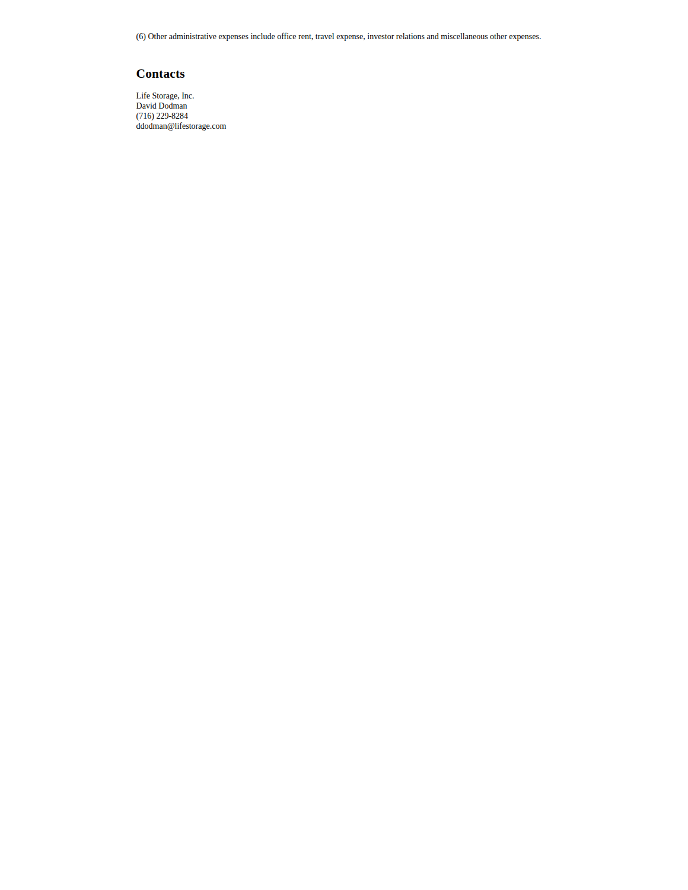(6) Other administrative expenses include office rent, travel expense, investor relations and miscellaneous other expenses.
Contacts
Life Storage, Inc.
David Dodman
(716) 229-8284
ddodman@lifestorage.com